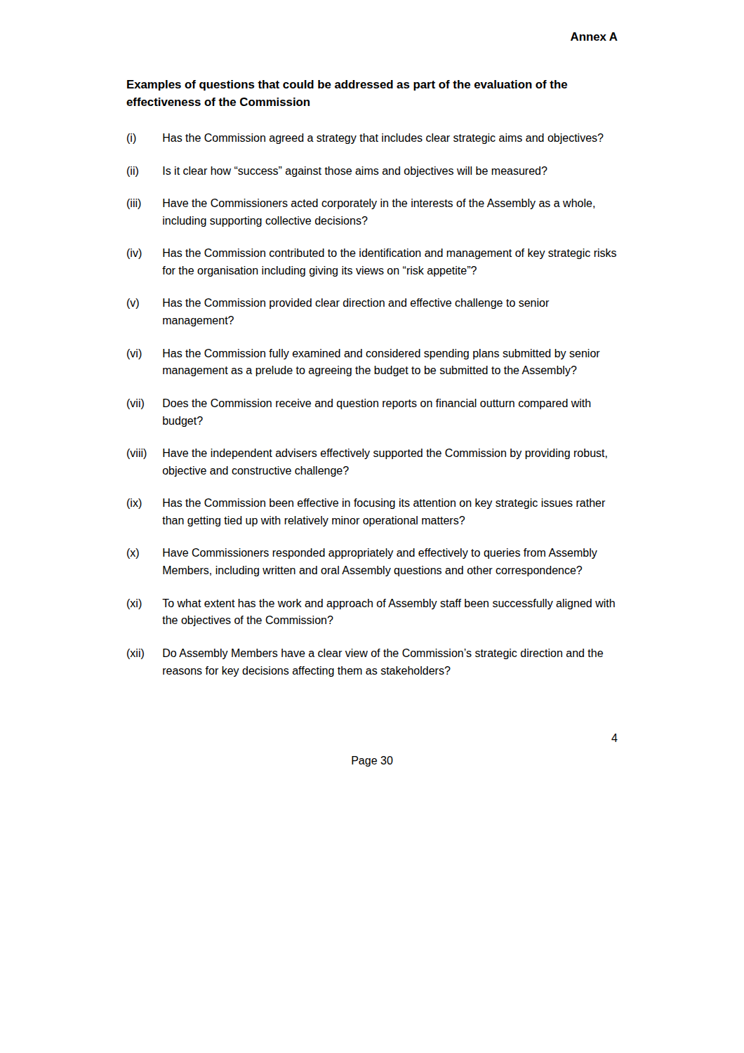Annex A
Examples of questions that could be addressed as part of the evaluation of the effectiveness of the Commission
Has the Commission agreed a strategy that includes clear strategic aims and objectives?
Is it clear how “success” against those aims and objectives will be measured?
Have the Commissioners acted corporately in the interests of the Assembly as a whole, including supporting collective decisions?
Has the Commission contributed to the identification and management of key strategic risks for the organisation including giving its views on “risk appetite”?
Has the Commission provided clear direction and effective challenge to senior management?
Has the Commission fully examined and considered spending plans submitted by senior management as a prelude to agreeing the budget to be submitted to the Assembly?
Does the Commission receive and question reports on financial outturn compared with budget?
Have the independent advisers effectively supported the Commission by providing robust, objective and constructive challenge?
Has the Commission been effective in focusing its attention on key strategic issues rather than getting tied up with relatively minor operational matters?
Have Commissioners responded appropriately and effectively to queries from Assembly Members, including written and oral Assembly questions and other correspondence?
To what extent has the work and approach of Assembly staff been successfully aligned with the objectives of the Commission?
Do Assembly Members have a clear view of the Commission’s strategic direction and the reasons for key decisions affecting them as stakeholders?
4
Page 30